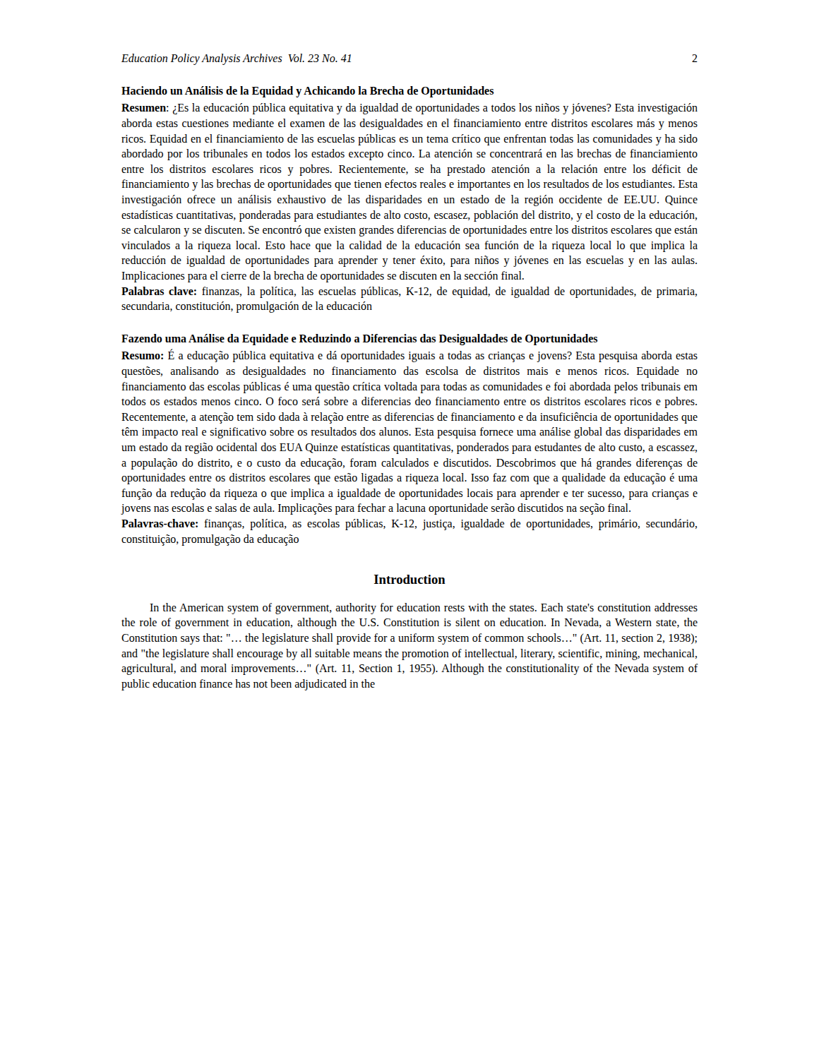Education Policy Analysis Archives Vol. 23 No. 41 2
Haciendo un Análisis de la Equidad y Achicando la Brecha de Oportunidades
Resumen: ¿Es la educación pública equitativa y da igualdad de oportunidades a todos los niños y jóvenes? Esta investigación aborda estas cuestiones mediante el examen de las desigualdades en el financiamiento entre distritos escolares más y menos ricos. Equidad en el financiamiento de las escuelas públicas es un tema crítico que enfrentan todas las comunidades y ha sido abordado por los tribunales en todos los estados excepto cinco. La atención se concentrará en las brechas de financiamiento entre los distritos escolares ricos y pobres. Recientemente, se ha prestado atención a la relación entre los déficit de financiamiento y las brechas de oportunidades que tienen efectos reales e importantes en los resultados de los estudiantes. Esta investigación ofrece un análisis exhaustivo de las disparidades en un estado de la región occidente de EE.UU. Quince estadísticas cuantitativas, ponderadas para estudiantes de alto costo, escasez, población del distrito, y el costo de la educación, se calcularon y se discuten. Se encontró que existen grandes diferencias de oportunidades entre los distritos escolares que están vinculados a la riqueza local. Esto hace que la calidad de la educación sea función de la riqueza local lo que implica la reducción de igualdad de oportunidades para aprender y tener éxito, para niños y jóvenes en las escuelas y en las aulas. Implicaciones para el cierre de la brecha de oportunidades se discuten en la sección final.
Palabras clave: finanzas, la política, las escuelas públicas, K-12, de equidad, de igualdad de oportunidades, de primaria, secundaria, constitución, promulgación de la educación
Fazendo uma Análise da Equidade e Reduzindo a Diferencias das Desigualdades de Oportunidades
Resumo: É a educação pública equitativa e dá oportunidades iguais a todas as crianças e jovens? Esta pesquisa aborda estas questões, analisando as desigualdades no financiamento das escolsa de distritos mais e menos ricos. Equidade no financiamento das escolas públicas é uma questão crítica voltada para todas as comunidades e foi abordada pelos tribunais em todos os estados menos cinco. O foco será sobre a diferencias deo financiamento entre os distritos escolares ricos e pobres. Recentemente, a atenção tem sido dada à relação entre as diferencias de financiamento e da insuficiência de oportunidades que têm impacto real e significativo sobre os resultados dos alunos. Esta pesquisa fornece uma análise global das disparidades em um estado da região ocidental dos EUA Quinze estatísticas quantitativas, ponderados para estudantes de alto custo, a escassez, a população do distrito, e o custo da educação, foram calculados e discutidos. Descobrimos que há grandes diferenças de oportunidades entre os distritos escolares que estão ligadas a riqueza local. Isso faz com que a qualidade da educação é uma função da redução da riqueza o que implica a igualdade de oportunidades locais para aprender e ter sucesso, para crianças e jovens nas escolas e salas de aula. Implicações para fechar a lacuna oportunidade serão discutidos na seção final.
Palavras-chave: finanças, política, as escolas públicas, K-12, justiça, igualdade de oportunidades, primário, secundário, constituição, promulgação da educação
Introduction
In the American system of government, authority for education rests with the states. Each state's constitution addresses the role of government in education, although the U.S. Constitution is silent on education. In Nevada, a Western state, the Constitution says that: "… the legislature shall provide for a uniform system of common schools…" (Art. 11, section 2, 1938); and "the legislature shall encourage by all suitable means the promotion of intellectual, literary, scientific, mining, mechanical, agricultural, and moral improvements…" (Art. 11, Section 1, 1955). Although the constitutionality of the Nevada system of public education finance has not been adjudicated in the